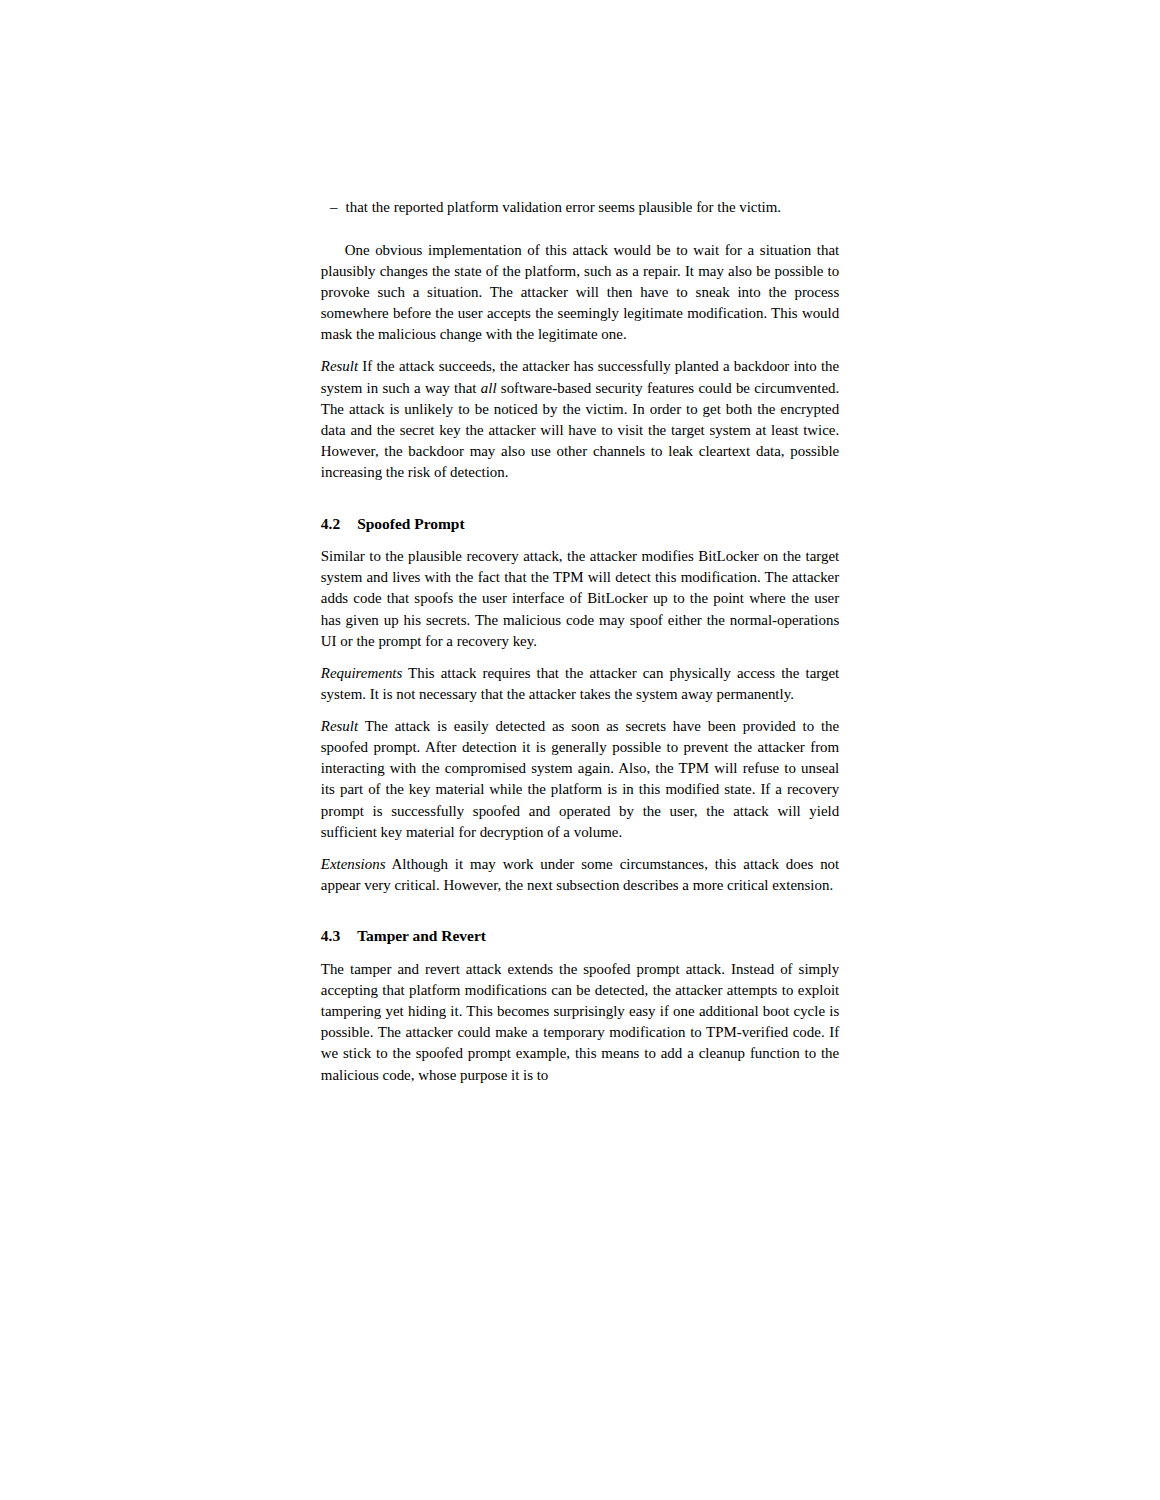that the reported platform validation error seems plausible for the victim.
One obvious implementation of this attack would be to wait for a situation that plausibly changes the state of the platform, such as a repair. It may also be possible to provoke such a situation. The attacker will then have to sneak into the process somewhere before the user accepts the seemingly legitimate modification. This would mask the malicious change with the legitimate one.
Result If the attack succeeds, the attacker has successfully planted a backdoor into the system in such a way that all software-based security features could be circumvented. The attack is unlikely to be noticed by the victim. In order to get both the encrypted data and the secret key the attacker will have to visit the target system at least twice. However, the backdoor may also use other channels to leak cleartext data, possible increasing the risk of detection.
4.2 Spoofed Prompt
Similar to the plausible recovery attack, the attacker modifies BitLocker on the target system and lives with the fact that the TPM will detect this modification. The attacker adds code that spoofs the user interface of BitLocker up to the point where the user has given up his secrets. The malicious code may spoof either the normal-operations UI or the prompt for a recovery key.
Requirements This attack requires that the attacker can physically access the target system. It is not necessary that the attacker takes the system away permanently.
Result The attack is easily detected as soon as secrets have been provided to the spoofed prompt. After detection it is generally possible to prevent the attacker from interacting with the compromised system again. Also, the TPM will refuse to unseal its part of the key material while the platform is in this modified state. If a recovery prompt is successfully spoofed and operated by the user, the attack will yield sufficient key material for decryption of a volume.
Extensions Although it may work under some circumstances, this attack does not appear very critical. However, the next subsection describes a more critical extension.
4.3 Tamper and Revert
The tamper and revert attack extends the spoofed prompt attack. Instead of simply accepting that platform modifications can be detected, the attacker attempts to exploit tampering yet hiding it. This becomes surprisingly easy if one additional boot cycle is possible. The attacker could make a temporary modification to TPM-verified code. If we stick to the spoofed prompt example, this means to add a cleanup function to the malicious code, whose purpose it is to